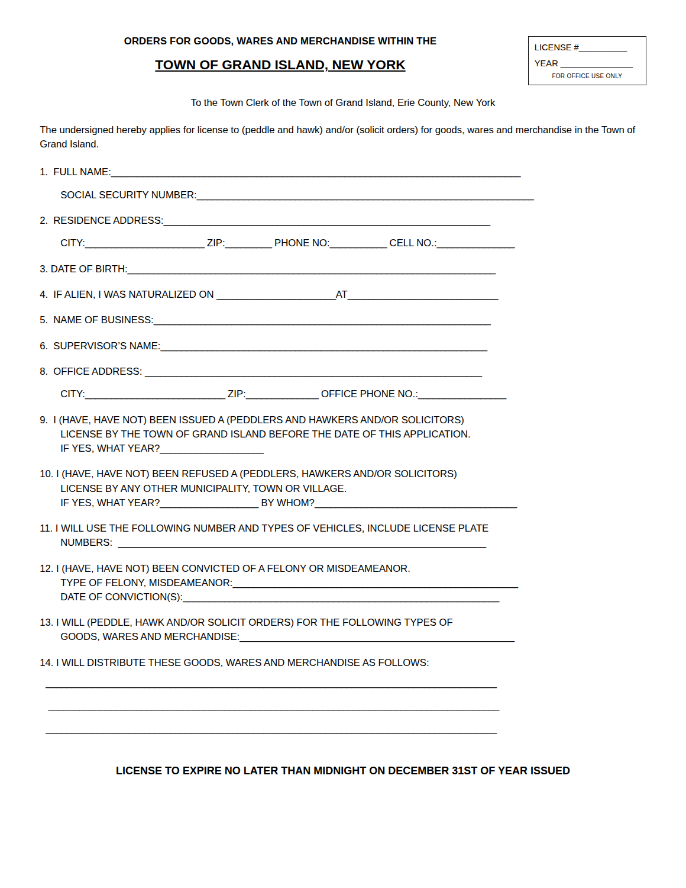LICENSE #__________
YEAR _______________
FOR OFFICE USE ONLY
ORDERS FOR GOODS, WARES AND MERCHANDISE WITHIN THE
TOWN OF GRAND ISLAND, NEW YORK
To the Town Clerk of the Town of Grand Island, Erie County, New York
The undersigned hereby applies for license to (peddle and hawk) and/or (solicit orders) for goods, wares and merchandise in the Town of Grand Island.
1. FULL NAME:_______________________________________________________________________________ SOCIAL SECURITY NUMBER:_________________________________________________________________
2. RESIDENCE ADDRESS:_______________________________________________________________ CITY:_______________________ ZIP:_________ PHONE NO:___________ CELL NO.:_______________
3. DATE OF BIRTH:_______________________________________________________________________
4. IF ALIEN, I WAS NATURALIZED ON _______________________AT_____________________________
5. NAME OF BUSINESS:_________________________________________________________________
6. SUPERVISOR’S NAME:_______________________________________________________________
8. OFFICE ADDRESS: _________________________________________________________________ CITY:___________________________ ZIP:______________ OFFICE PHONE NO.:_________________
9. I (HAVE, HAVE NOT) BEEN ISSUED A (PEDDLERS AND HAWKERS AND/OR SOLICITORS)
LICENSE BY THE TOWN OF GRAND ISLAND BEFORE THE DATE OF THIS APPLICATION. IF YES, WHAT YEAR?____________________
10. I (HAVE, HAVE NOT) BEEN REFUSED A (PEDDLERS, HAWKERS AND/OR SOLICITORS)
LICENSE BY ANY OTHER MUNICIPALITY, TOWN OR VILLAGE. IF YES, WHAT YEAR?___________________ BY WHOM?_______________________________________
11. I WILL USE THE FOLLOWING NUMBER AND TYPES OF VEHICLES, INCLUDE LICENSE PLATE
NUMBERS: _______________________________________________________________________
12. I (HAVE, HAVE NOT) BEEN CONVICTED OF A FELONY OR MISDEAMEANOR.
TYPE OF FELONY, MISDEAMEANOR:_______________________________________________________ DATE OF CONVICTION(S):_____________________________________________________________
13. I WILL (PEDDLE, HAWK AND/OR SOLICIT ORDERS) FOR THE FOLLOWING TYPES OF
GOODS, WARES AND MERCHANDISE:_____________________________________________________
14. I WILL DISTRIBUTE THESE GOODS, WARES AND MERCHANDISE AS FOLLOWS:
_______________________________________________________________________________________
_______________________________________________________________________________________
_______________________________________________________________________________________
LICENSE TO EXPIRE NO LATER THAN MIDNIGHT ON DECEMBER 31ST OF YEAR ISSUED